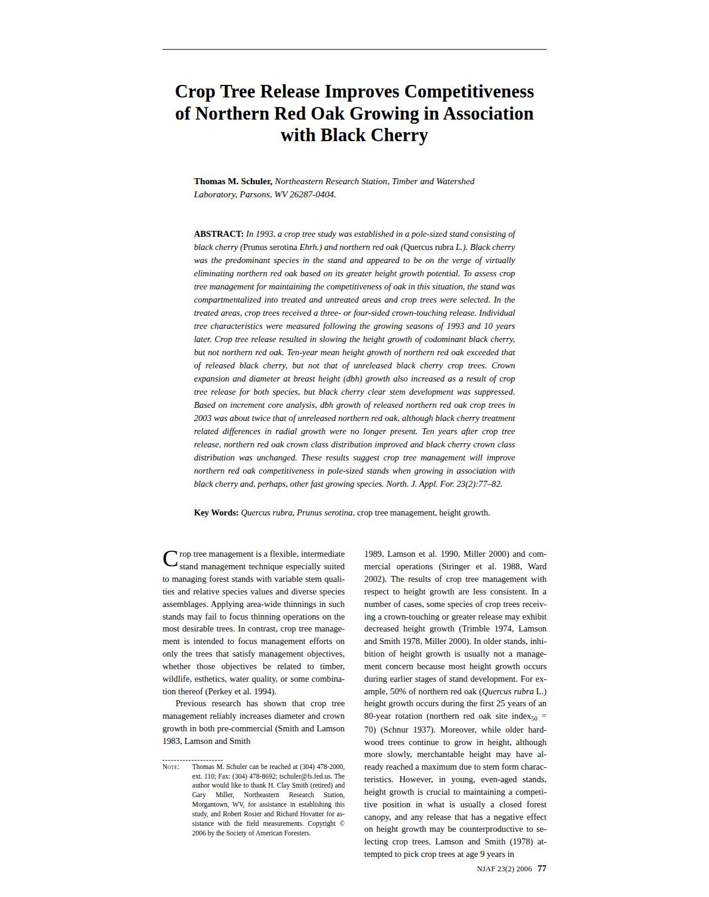Crop Tree Release Improves Competitiveness
of Northern Red Oak Growing in Association
with Black Cherry
Thomas M. Schuler, Northeastern Research Station, Timber and Watershed Laboratory, Parsons, WV 26287-0404.
ABSTRACT: In 1993, a crop tree study was established in a pole-sized stand consisting of black cherry (Prunus serotina Ehrh.) and northern red oak (Quercus rubra L.). Black cherry was the predominant species in the stand and appeared to be on the verge of virtually eliminating northern red oak based on its greater height growth potential. To assess crop tree management for maintaining the competitiveness of oak in this situation, the stand was compartmentalized into treated and untreated areas and crop trees were selected. In the treated areas, crop trees received a three- or four-sided crown-touching release. Individual tree characteristics were measured following the growing seasons of 1993 and 10 years later. Crop tree release resulted in slowing the height growth of codominant black cherry, but not northern red oak. Ten-year mean height growth of northern red oak exceeded that of released black cherry, but not that of unreleased black cherry crop trees. Crown expansion and diameter at breast height (dbh) growth also increased as a result of crop tree release for both species, but black cherry clear stem development was suppressed. Based on increment core analysis, dbh growth of released northern red oak crop trees in 2003 was about twice that of unreleased northern red oak, although black cherry treatment related differences in radial growth were no longer present. Ten years after crop tree release, northern red oak crown class distribution improved and black cherry crown class distribution was unchanged. These results suggest crop tree management will improve northern red oak competitiveness in pole-sized stands when growing in association with black cherry and, perhaps, other fast growing species. North. J. Appl. For. 23(2):77–82.
Key Words: Quercus rubra, Prunus serotina, crop tree management, height growth.
Crop tree management is a flexible, intermediate stand management technique especially suited to managing forest stands with variable stem qualities and relative species values and diverse species assemblages. Applying area-wide thinnings in such stands may fail to focus thinning operations on the most desirable trees. In contrast, crop tree management is intended to focus management efforts on only the trees that satisfy management objectives, whether those objectives be related to timber, wildlife, esthetics, water quality, or some combination thereof (Perkey et al. 1994).
Previous research has shown that crop tree management reliably increases diameter and crown growth in both pre-commercial (Smith and Lamson 1983, Lamson and Smith
Note:
Thomas M. Schuler can be reached at (304) 478-2000, ext. 110; Fax: (304) 478-8692; tschuler@fs.fed.us. The author would like to thank H. Clay Smith (retired) and Gary Miller, Northeastern Research Station, Morgantown, WV, for assistance in establishing this study, and Robert Rosier and Richard Hovatter for assistance with the field measurements. Copyright © 2006 by the Society of American Foresters.
1989, Lamson et al. 1990, Miller 2000) and commercial operations (Stringer et al. 1988, Ward 2002). The results of crop tree management with respect to height growth are less consistent. In a number of cases, some species of crop trees receiving a crown-touching or greater release may exhibit decreased height growth (Trimble 1974, Lamson and Smith 1978, Miller 2000). In older stands, inhibition of height growth is usually not a management concern because most height growth occurs during earlier stages of stand development. For example, 50% of northern red oak (Quercus rubra L.) height growth occurs during the first 25 years of an 80-year rotation (northern red oak site index50 = 70) (Schnur 1937). Moreover, while older hardwood trees continue to grow in height, although more slowly, merchantable height may have already reached a maximum due to stem form characteristics. However, in young, even-aged stands, height growth is crucial to maintaining a competitive position in what is usually a closed forest canopy, and any release that has a negative effect on height growth may be counterproductive to selecting crop trees. Lamson and Smith (1978) attempted to pick crop trees at age 9 years in
NJAF 23(2) 2006 77